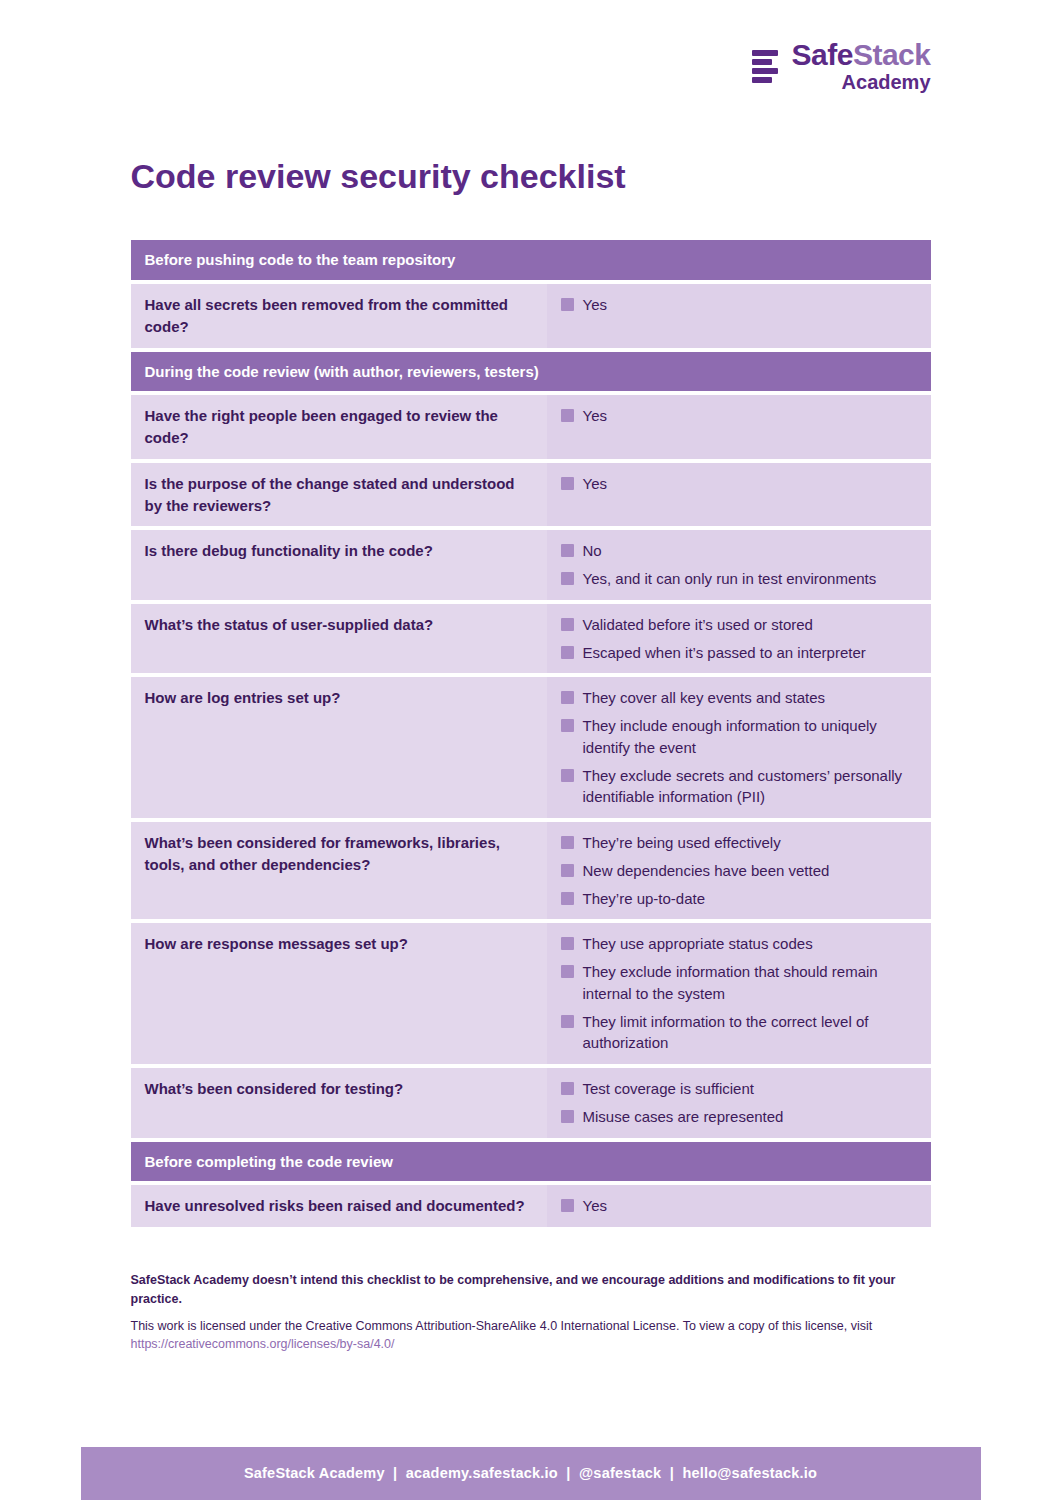Safe Stack Academy
Code review security checklist
| Before pushing code to the team repository |
| Have all secrets been removed from the committed code? | Yes |
| During the code review (with author, reviewers, testers) |
| Have the right people been engaged to review the code? | Yes |
| Is the purpose of the change stated and understood by the reviewers? | Yes |
| Is there debug functionality in the code? | No Yes, and it can only run in test environments |
| What’s the status of user-supplied data? | Validated before it’s used or stored Escaped when it’s passed to an interpreter |
| How are log entries set up? | They cover all key events and states They include enough information to uniquely identify the event They exclude secrets and customers’ personally identifiable information (PII) |
| What’s been considered for frameworks, libraries, tools, and other dependencies? | They’re being used effectively New dependencies have been vetted They’re up-to-date |
| How are response messages set up? | They use appropriate status codes They exclude information that should remain internal to the system They limit information to the correct level of authorization |
| What’s been considered for testing? | Test coverage is sufficient Misuse cases are represented |
| Before completing the code review |
| Have unresolved risks been raised and documented? | Yes |
SafeStack Academy doesn’t intend this checklist to be comprehensive, and we encourage additions and modifications to fit your practice.
This work is licensed under the Creative Commons Attribution-ShareAlike 4.0 International License. To view a copy of this license, visit https://creativecommons.org/licenses/by-sa/4.0/
SafeStack Academy | academy.safestack.io | @safestack | hello@safestack.io